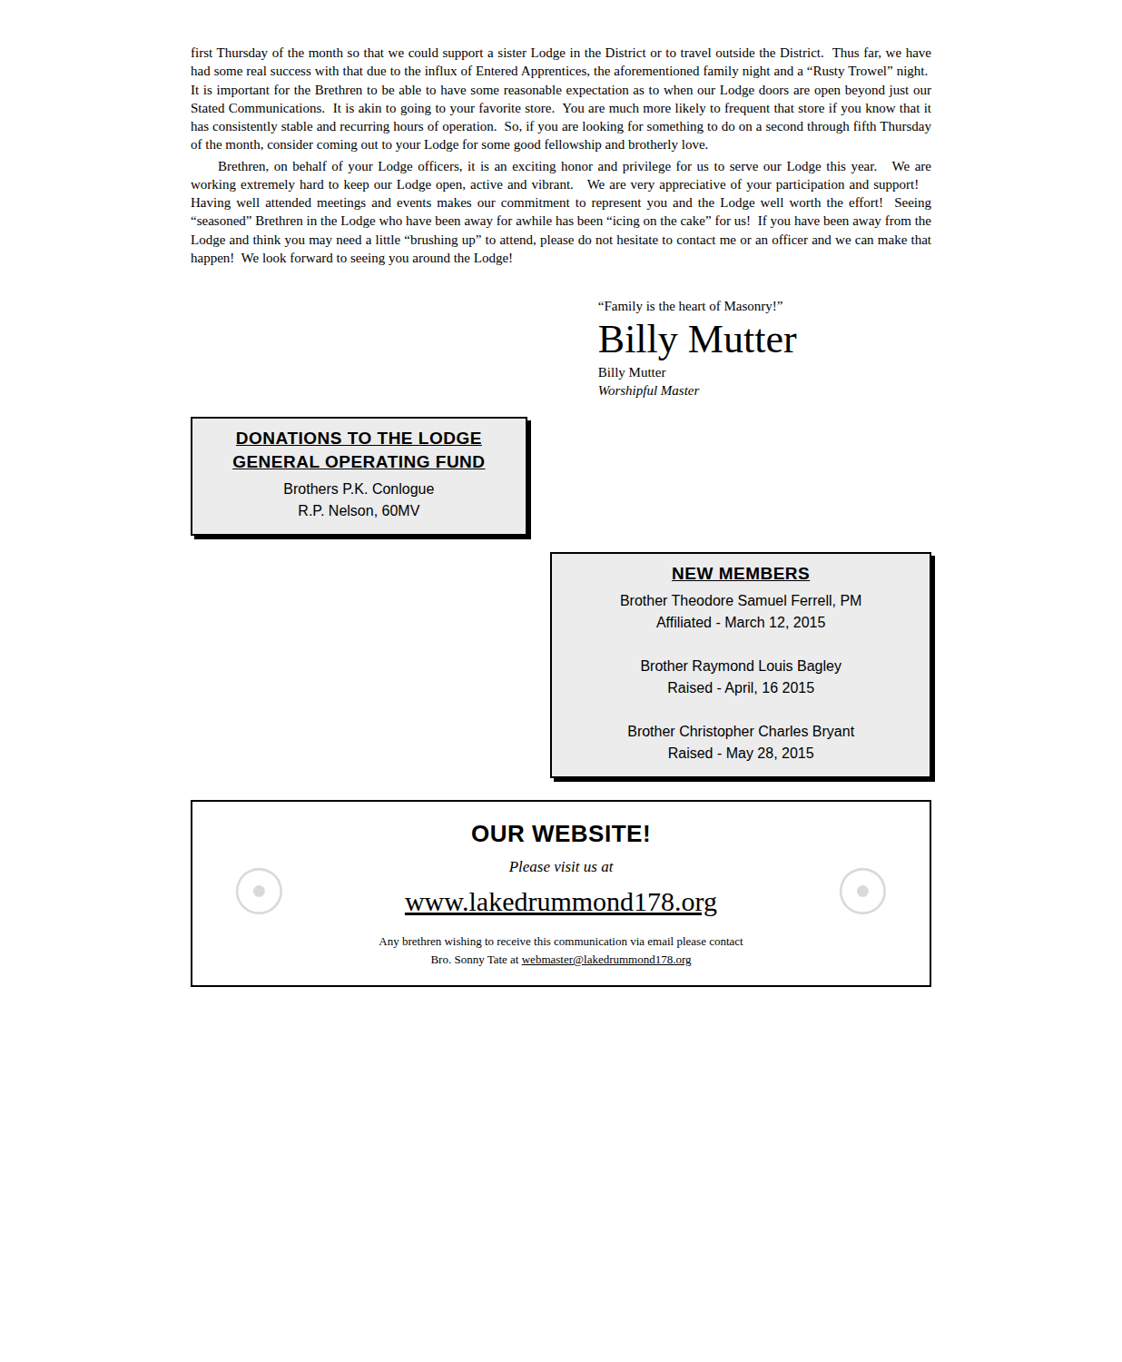first Thursday of the month so that we could support a sister Lodge in the District or to travel outside the District. Thus far, we have had some real success with that due to the influx of Entered Apprentices, the aforementioned family night and a “Rusty Trowel” night. It is important for the Brethren to be able to have some reasonable expectation as to when our Lodge doors are open beyond just our Stated Communications. It is akin to going to your favorite store. You are much more likely to frequent that store if you know that it has consistently stable and recurring hours of operation. So, if you are looking for something to do on a second through fifth Thursday of the month, consider coming out to your Lodge for some good fellowship and brotherly love.
Brethren, on behalf of your Lodge officers, it is an exciting honor and privilege for us to serve our Lodge this year. We are working extremely hard to keep our Lodge open, active and vibrant. We are very appreciative of your participation and support! Having well attended meetings and events makes our commitment to represent you and the Lodge well worth the effort! Seeing “seasoned” Brethren in the Lodge who have been away for awhile has been “icing on the cake” for us! If you have been away from the Lodge and think you may need a little “brushing up” to attend, please do not hesitate to contact me or an officer and we can make that happen! We look forward to seeing you around the Lodge!
“Family is the heart of Masonry!”
Billy Mutter
Billy Mutter
Worshipful Master
DONATIONS TO THE LODGE
GENERAL OPERATING FUND
Brothers P.K. Conlogue
R.P. Nelson, 60MV
NEW MEMBERS
Brother Theodore Samuel Ferrell, PM
Affiliated - March 12, 2015
Brother Raymond Louis Bagley
Raised - April, 16 2015
Brother Christopher Charles Bryant
Raised - May 28, 2015
☉ ☉
OUR WEBSITE!
Please visit us at
www.lakedrummond178.org
Any brethren wishing to receive this communication via email please contact
Bro. Sonny Tate at webmaster@lakedrummond178.org